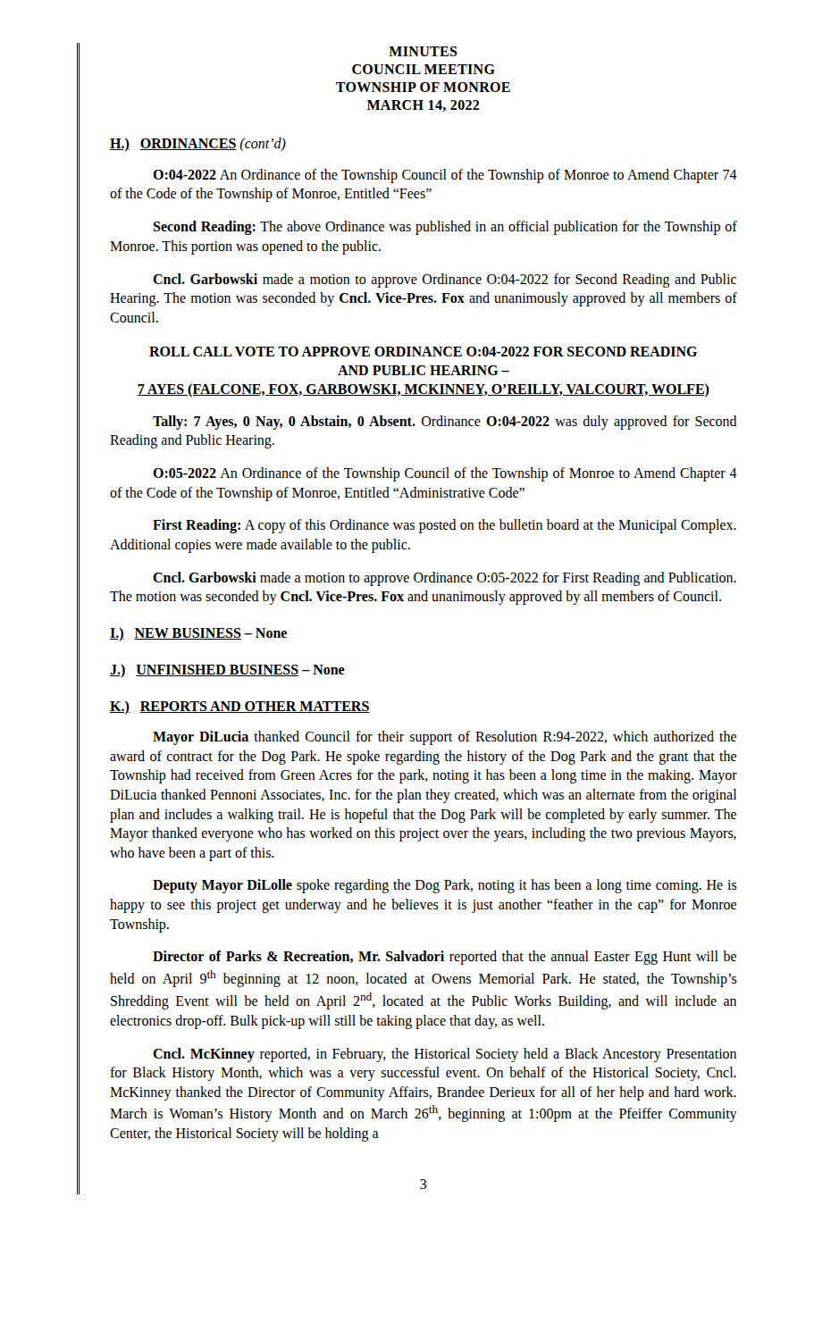MINUTES
COUNCIL MEETING
TOWNSHIP OF MONROE
MARCH 14, 2022
H.) ORDINANCES (cont’d)
O:04-2022 An Ordinance of the Township Council of the Township of Monroe to Amend Chapter 74 of the Code of the Township of Monroe, Entitled “Fees”
Second Reading: The above Ordinance was published in an official publication for the Township of Monroe. This portion was opened to the public.
Cncl. Garbowski made a motion to approve Ordinance O:04-2022 for Second Reading and Public Hearing. The motion was seconded by Cncl. Vice-Pres. Fox and unanimously approved by all members of Council.
ROLL CALL VOTE TO APPROVE ORDINANCE O:04-2022 FOR SECOND READING
AND PUBLIC HEARING –
7 AYES (Falcone, Fox, Garbowski, McKinney, O’Reilly, Valcourt, Wolfe)
Tally: 7 Ayes, 0 Nay, 0 Abstain, 0 Absent. Ordinance O:04-2022 was duly approved for Second Reading and Public Hearing.
O:05-2022 An Ordinance of the Township Council of the Township of Monroe to Amend Chapter 4 of the Code of the Township of Monroe, Entitled “Administrative Code”
First Reading: A copy of this Ordinance was posted on the bulletin board at the Municipal Complex. Additional copies were made available to the public.
Cncl. Garbowski made a motion to approve Ordinance O:05-2022 for First Reading and Publication. The motion was seconded by Cncl. Vice-Pres. Fox and unanimously approved by all members of Council.
I.) NEW BUSINESS – None
J.) UNFINISHED BUSINESS – None
K.) REPORTS AND OTHER MATTERS
Mayor DiLucia thanked Council for their support of Resolution R:94-2022, which authorized the award of contract for the Dog Park. He spoke regarding the history of the Dog Park and the grant that the Township had received from Green Acres for the park, noting it has been a long time in the making. Mayor DiLucia thanked Pennoni Associates, Inc. for the plan they created, which was an alternate from the original plan and includes a walking trail. He is hopeful that the Dog Park will be completed by early summer. The Mayor thanked everyone who has worked on this project over the years, including the two previous Mayors, who have been a part of this.
Deputy Mayor DiLolle spoke regarding the Dog Park, noting it has been a long time coming. He is happy to see this project get underway and he believes it is just another “feather in the cap” for Monroe Township.
Director of Parks & Recreation, Mr. Salvadori reported that the annual Easter Egg Hunt will be held on April 9th beginning at 12 noon, located at Owens Memorial Park. He stated, the Township’s Shredding Event will be held on April 2nd, located at the Public Works Building, and will include an electronics drop-off. Bulk pick-up will still be taking place that day, as well.
Cncl. McKinney reported, in February, the Historical Society held a Black Ancestory Presentation for Black History Month, which was a very successful event. On behalf of the Historical Society, Cncl. McKinney thanked the Director of Community Affairs, Brandee Derieux for all of her help and hard work. March is Woman’s History Month and on March 26th, beginning at 1:00pm at the Pfeiffer Community Center, the Historical Society will be holding a
3